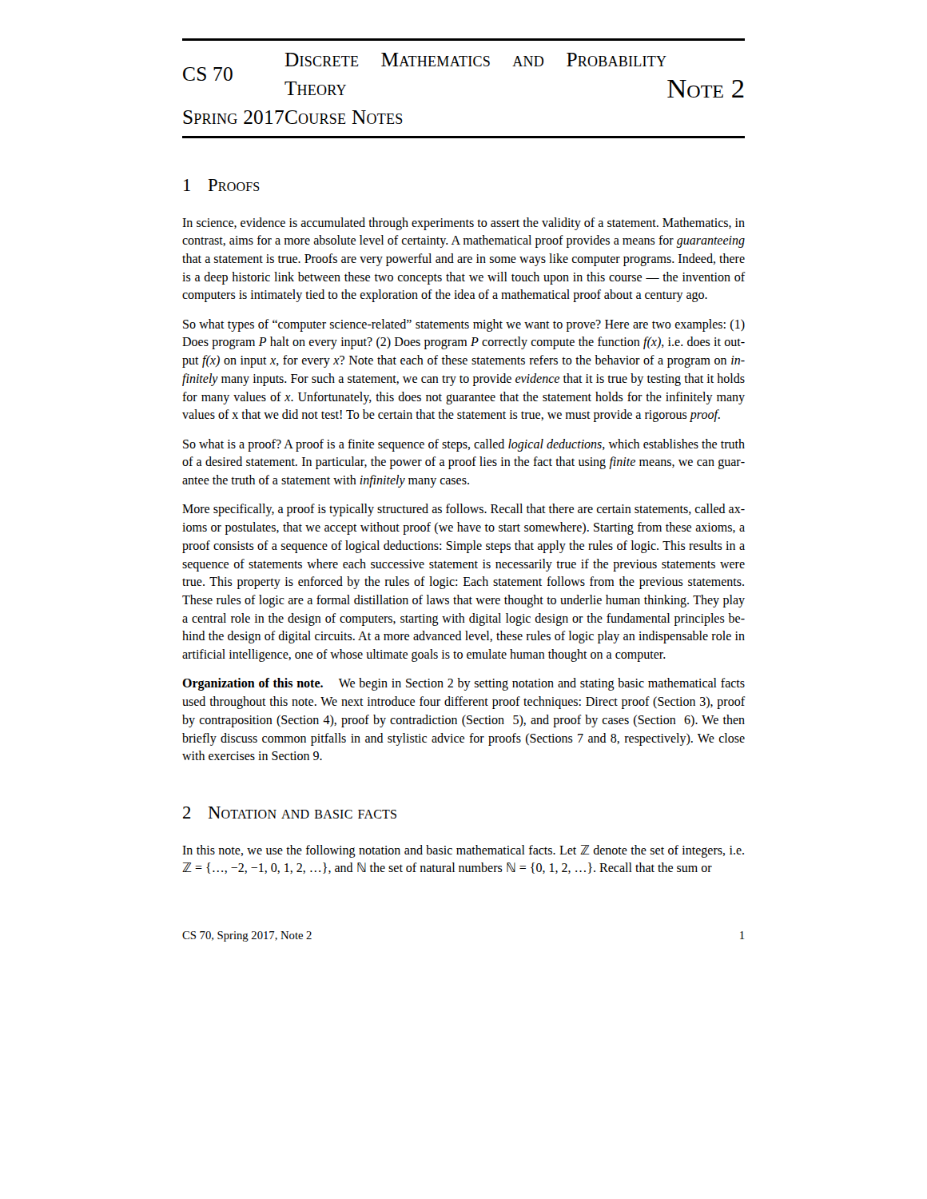| CS 70 | Discrete Mathematics and Probability Theory | Note 2 |
| Spring 2017 | Course Notes |
1 Proofs
In science, evidence is accumulated through experiments to assert the validity of a statement. Mathematics, in contrast, aims for a more absolute level of certainty. A mathematical proof provides a means for guaranteeing that a statement is true. Proofs are very powerful and are in some ways like computer programs. Indeed, there is a deep historic link between these two concepts that we will touch upon in this course — the invention of computers is intimately tied to the exploration of the idea of a mathematical proof about a century ago.
So what types of “computer science-related” statements might we want to prove? Here are two examples: (1) Does program P halt on every input? (2) Does program P correctly compute the function f(x), i.e. does it output f(x) on input x, for every x? Note that each of these statements refers to the behavior of a program on infinitely many inputs. For such a statement, we can try to provide evidence that it is true by testing that it holds for many values of x. Unfortunately, this does not guarantee that the statement holds for the infinitely many values of x that we did not test! To be certain that the statement is true, we must provide a rigorous proof.
So what is a proof? A proof is a finite sequence of steps, called logical deductions, which establishes the truth of a desired statement. In particular, the power of a proof lies in the fact that using finite means, we can guarantee the truth of a statement with infinitely many cases.
More specifically, a proof is typically structured as follows. Recall that there are certain statements, called axioms or postulates, that we accept without proof (we have to start somewhere). Starting from these axioms, a proof consists of a sequence of logical deductions: Simple steps that apply the rules of logic. This results in a sequence of statements where each successive statement is necessarily true if the previous statements were true. This property is enforced by the rules of logic: Each statement follows from the previous statements. These rules of logic are a formal distillation of laws that were thought to underlie human thinking. They play a central role in the design of computers, starting with digital logic design or the fundamental principles behind the design of digital circuits. At a more advanced level, these rules of logic play an indispensable role in artificial intelligence, one of whose ultimate goals is to emulate human thought on a computer.
Organization of this note. We begin in Section 2 by setting notation and stating basic mathematical facts used throughout this note. We next introduce four different proof techniques: Direct proof (Section 3), proof by contraposition (Section 4), proof by contradiction (Section 5), and proof by cases (Section 6). We then briefly discuss common pitfalls in and stylistic advice for proofs (Sections 7 and 8, respectively). We close with exercises in Section 9.
2 Notation and basic facts
In this note, we use the following notation and basic mathematical facts. Let ℤ denote the set of integers, i.e. ℤ = {…, −2, −1, 0, 1, 2, …}, and ℕ the set of natural numbers ℕ = {0, 1, 2, …}. Recall that the sum or
CS 70, Spring 2017, Note 2 1